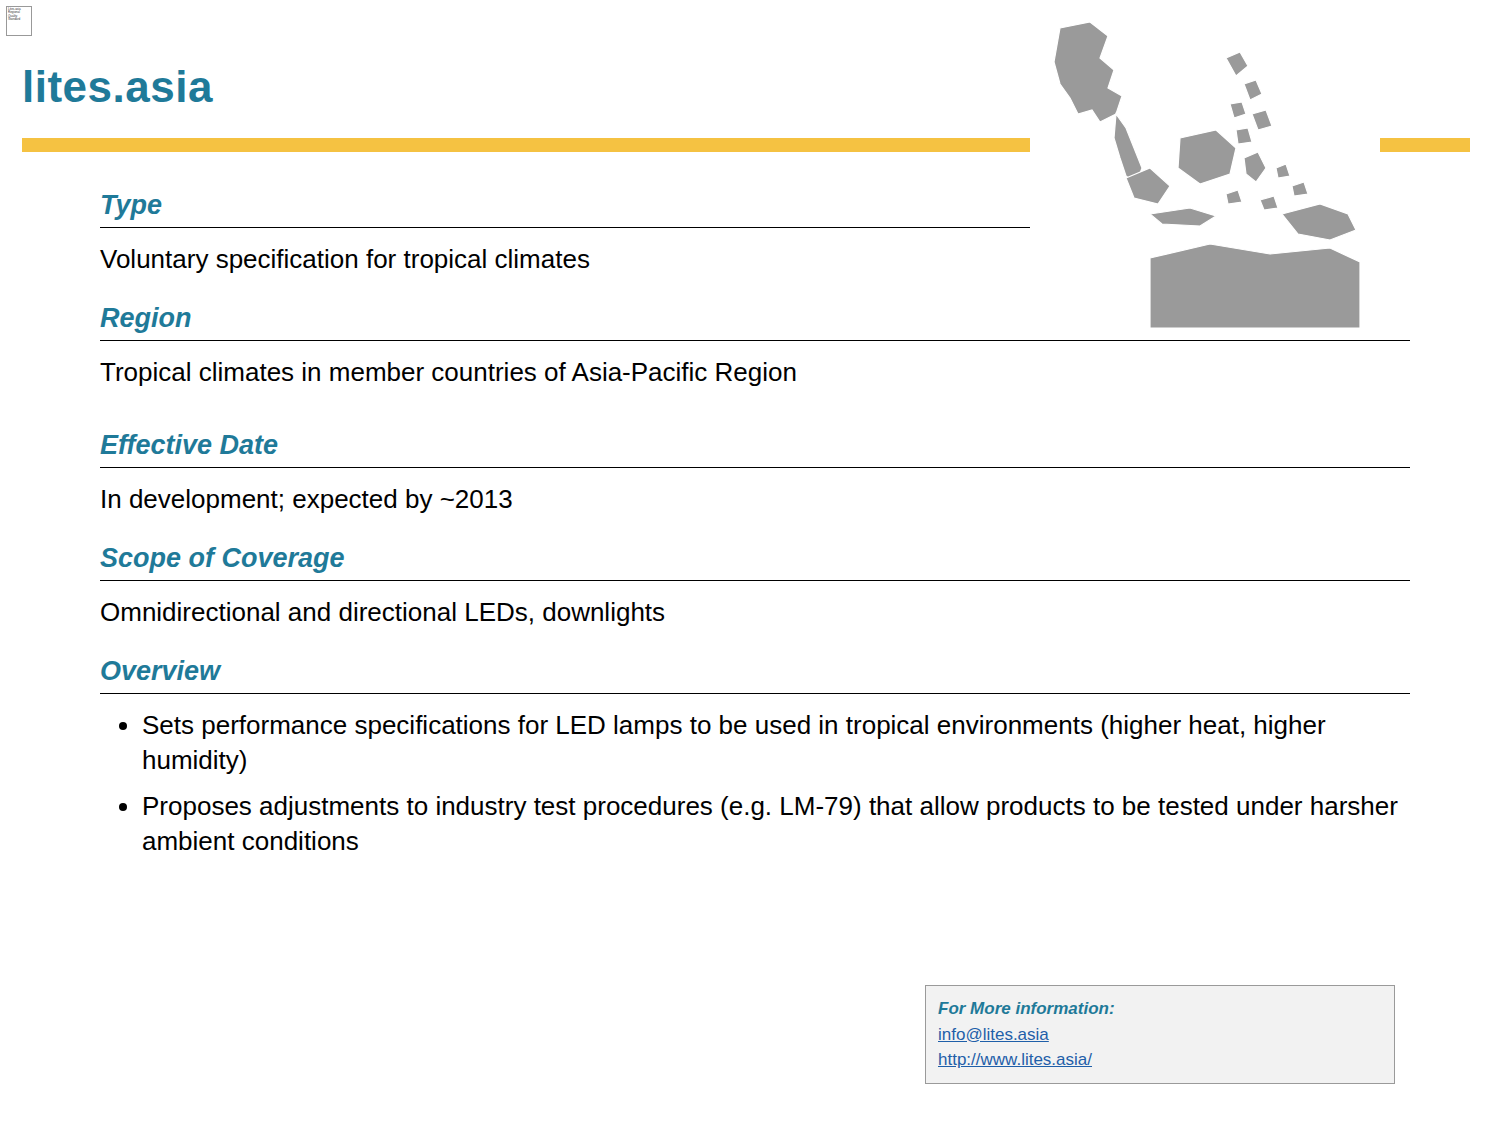Lites.asia
Regional
Quality
Standard
lites.asia
Type
Voluntary specification for tropical climates
Region
Tropical climates in member countries of Asia-Pacific Region
Effective Date
In development; expected by ~2013
Scope of Coverage
Omnidirectional and directional LEDs, downlights
Overview
Sets performance specifications for LED lamps to be used in tropical environments (higher heat, higher humidity)
Proposes adjustments to industry test procedures (e.g. LM-79) that allow products to be tested under harsher ambient conditions
For More information: info@lites.asia http://www.lites.asia/